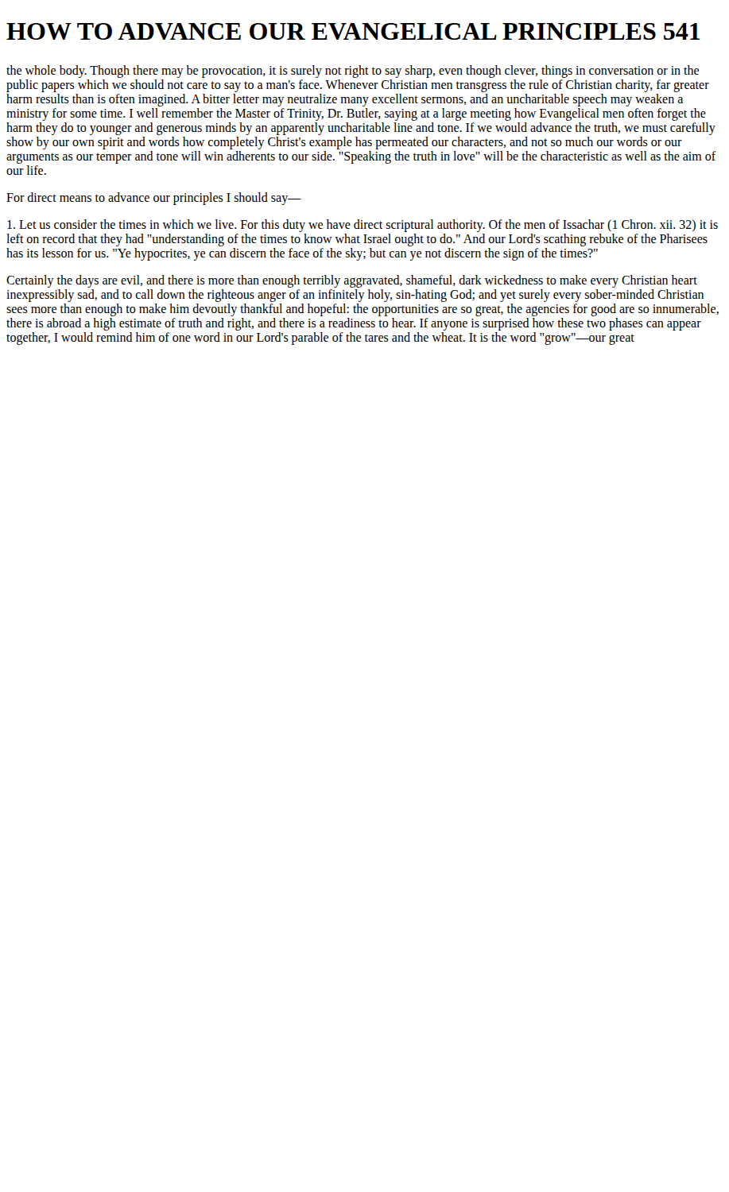HOW TO ADVANCE OUR EVANGELICAL PRINCIPLES 541
the whole body. Though there may be provocation, it is surely not right to say sharp, even though clever, things in conversation or in the public papers which we should not care to say to a man's face. Whenever Christian men transgress the rule of Christian charity, far greater harm results than is often imagined. A bitter letter may neutralize many excellent sermons, and an uncharitable speech may weaken a ministry for some time. I well remember the Master of Trinity, Dr. Butler, saying at a large meeting how Evangelical men often forget the harm they do to younger and generous minds by an apparently uncharitable line and tone. If we would advance the truth, we must carefully show by our own spirit and words how completely Christ's example has permeated our characters, and not so much our words or our arguments as our temper and tone will win adherents to our side. "Speaking the truth in love" will be the characteristic as well as the aim of our life.
For direct means to advance our principles I should say—
1. Let us consider the times in which we live. For this duty we have direct scriptural authority. Of the men of Issachar (1 Chron. xii. 32) it is left on record that they had "understanding of the times to know what Israel ought to do." And our Lord's scathing rebuke of the Pharisees has its lesson for us. "Ye hypocrites, ye can discern the face of the sky; but can ye not discern the sign of the times?"
Certainly the days are evil, and there is more than enough terribly aggravated, shameful, dark wickedness to make every Christian heart inexpressibly sad, and to call down the righteous anger of an infinitely holy, sin-hating God; and yet surely every sober-minded Christian sees more than enough to make him devoutly thankful and hopeful: the opportunities are so great, the agencies for good are so innumerable, there is abroad a high estimate of truth and right, and there is a readiness to hear. If anyone is surprised how these two phases can appear together, I would remind him of one word in our Lord's parable of the tares and the wheat. It is the word "grow"—our great